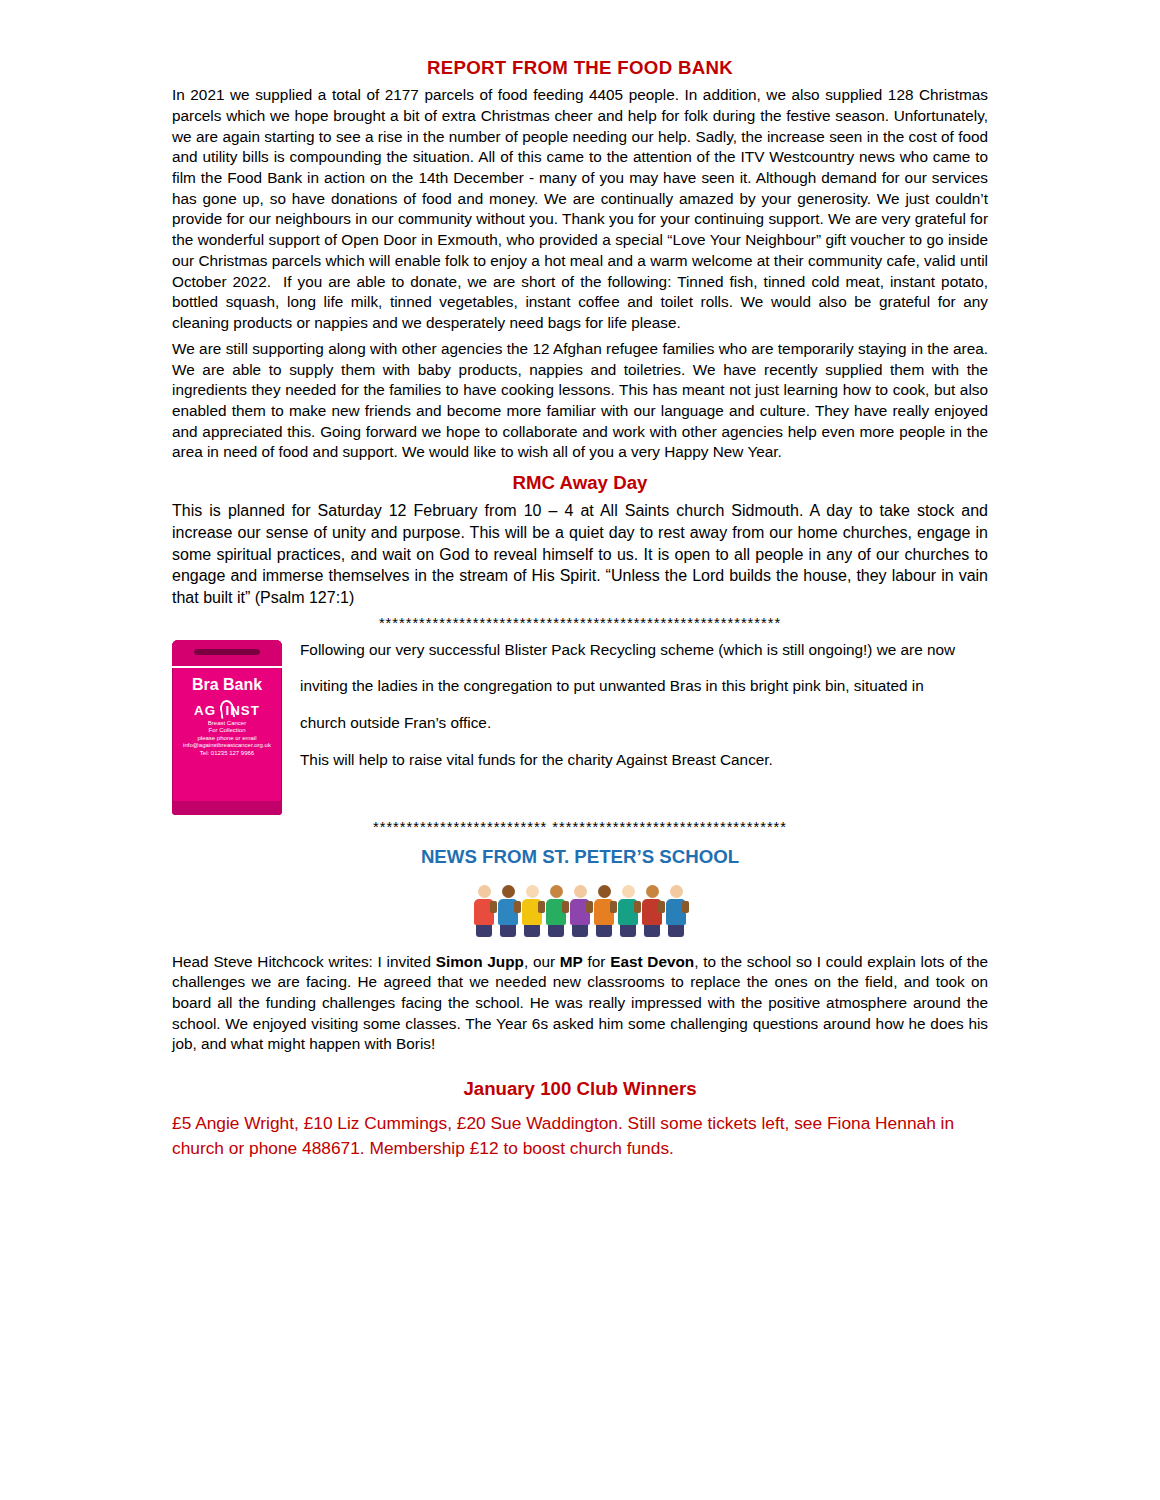REPORT FROM THE FOOD BANK
In 2021 we supplied a total of 2177 parcels of food feeding 4405 people. In addition, we also supplied 128 Christmas parcels which we hope brought a bit of extra Christmas cheer and help for folk during the festive season. Unfortunately, we are again starting to see a rise in the number of people needing our help. Sadly, the increase seen in the cost of food and utility bills is compounding the situation. All of this came to the attention of the ITV Westcountry news who came to film the Food Bank in action on the 14th December - many of you may have seen it. Although demand for our services has gone up, so have donations of food and money. We are continually amazed by your generosity. We just couldn’t provide for our neighbours in our community without you. Thank you for your continuing support. We are very grateful for the wonderful support of Open Door in Exmouth, who provided a special “Love Your Neighbour” gift voucher to go inside our Christmas parcels which will enable folk to enjoy a hot meal and a warm welcome at their community cafe, valid until October 2022. If you are able to donate, we are short of the following: Tinned fish, tinned cold meat, instant potato, bottled squash, long life milk, tinned vegetables, instant coffee and toilet rolls. We would also be grateful for any cleaning products or nappies and we desperately need bags for life please.
We are still supporting along with other agencies the 12 Afghan refugee families who are temporarily staying in the area. We are able to supply them with baby products, nappies and toiletries. We have recently supplied them with the ingredients they needed for the families to have cooking lessons. This has meant not just learning how to cook, but also enabled them to make new friends and become more familiar with our language and culture. They have really enjoyed and appreciated this. Going forward we hope to collaborate and work with other agencies help even more people in the area in need of food and support. We would like to wish all of you a very Happy New Year.
RMC Away Day
This is planned for Saturday 12 February from 10 – 4 at All Saints church Sidmouth. A day to take stock and increase our sense of unity and purpose. This will be a quiet day to rest away from our home churches, engage in some spiritual practices, and wait on God to reveal himself to us. It is open to all people in any of our churches to engage and immerse themselves in the stream of His Spirit. “Unless the Lord builds the house, they labour in vain that built it” (Psalm 127:1)
************************************************************
Bra Bank
AG INST
Breast Cancer
For Collection
please phone or email
info@againstbreastcancer.org.uk
Tel: 01235 127 9966
Following our very successful Blister Pack Recycling scheme (which is still ongoing!) we are now
inviting the ladies in the congregation to put unwanted Bras in this bright pink bin, situated in
church outside Fran’s office.
This will help to raise vital funds for the charity Against Breast Cancer.
************************** ***********************************
NEWS FROM ST. PETER’S SCHOOL
Head Steve Hitchcock writes: I invited Simon Jupp, our MP for East Devon, to the school so I could explain lots of the challenges we are facing. He agreed that we needed new classrooms to replace the ones on the field, and took on board all the funding challenges facing the school. He was really impressed with the positive atmosphere around the school. We enjoyed visiting some classes. The Year 6s asked him some challenging questions around how he does his job, and what might happen with Boris!
January 100 Club Winners
£5 Angie Wright, £10 Liz Cummings, £20 Sue Waddington. Still some tickets left, see Fiona Hennah in church or phone 488671. Membership £12 to boost church funds.